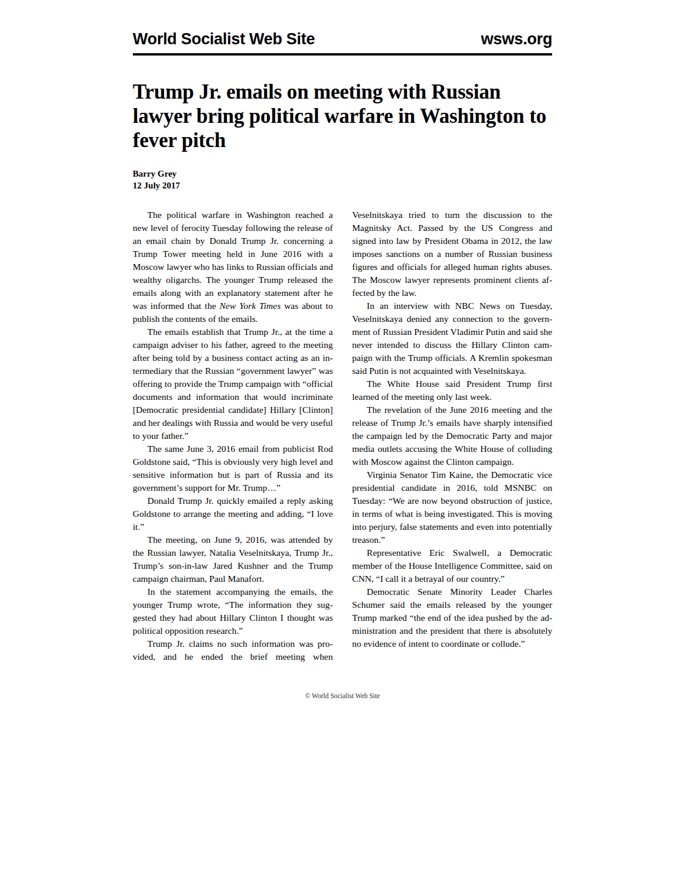World Socialist Web Site
wsws.org
Trump Jr. emails on meeting with Russian lawyer bring political warfare in Washington to fever pitch
Barry Grey
12 July 2017
The political warfare in Washington reached a new level of ferocity Tuesday following the release of an email chain by Donald Trump Jr. concerning a Trump Tower meeting held in June 2016 with a Moscow lawyer who has links to Russian officials and wealthy oligarchs. The younger Trump released the emails along with an explanatory statement after he was informed that the New York Times was about to publish the contents of the emails.
The emails establish that Trump Jr., at the time a campaign adviser to his father, agreed to the meeting after being told by a business contact acting as an intermediary that the Russian “government lawyer” was offering to provide the Trump campaign with “official documents and information that would incriminate [Democratic presidential candidate] Hillary [Clinton] and her dealings with Russia and would be very useful to your father.”
The same June 3, 2016 email from publicist Rod Goldstone said, “This is obviously very high level and sensitive information but is part of Russia and its government’s support for Mr. Trump…”
Donald Trump Jr. quickly emailed a reply asking Goldstone to arrange the meeting and adding, “I love it.”
The meeting, on June 9, 2016, was attended by the Russian lawyer, Natalia Veselnitskaya, Trump Jr., Trump’s son-in-law Jared Kushner and the Trump campaign chairman, Paul Manafort.
In the statement accompanying the emails, the younger Trump wrote, “The information they suggested they had about Hillary Clinton I thought was political opposition research.”
Trump Jr. claims no such information was provided, and he ended the brief meeting when Veselnitskaya tried to turn the discussion to the Magnitsky Act. Passed by the US Congress and signed into law by President Obama in 2012, the law imposes sanctions on a number of Russian business figures and officials for alleged human rights abuses. The Moscow lawyer represents prominent clients affected by the law.
In an interview with NBC News on Tuesday, Veselnitskaya denied any connection to the government of Russian President Vladimir Putin and said she never intended to discuss the Hillary Clinton campaign with the Trump officials. A Kremlin spokesman said Putin is not acquainted with Veselnitskaya.
The White House said President Trump first learned of the meeting only last week.
The revelation of the June 2016 meeting and the release of Trump Jr.’s emails have sharply intensified the campaign led by the Democratic Party and major media outlets accusing the White House of colluding with Moscow against the Clinton campaign.
Virginia Senator Tim Kaine, the Democratic vice presidential candidate in 2016, told MSNBC on Tuesday: “We are now beyond obstruction of justice, in terms of what is being investigated. This is moving into perjury, false statements and even into potentially treason.”
Representative Eric Swalwell, a Democratic member of the House Intelligence Committee, said on CNN, “I call it a betrayal of our country.”
Democratic Senate Minority Leader Charles Schumer said the emails released by the younger Trump marked “the end of the idea pushed by the administration and the president that there is absolutely no evidence of intent to coordinate or collude.”
© World Socialist Web Site